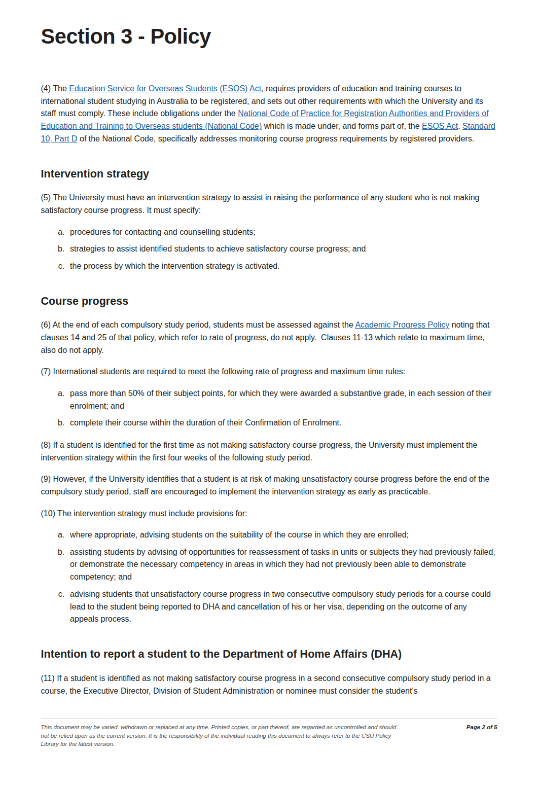Section 3 - Policy
(4) The Education Service for Overseas Students (ESOS) Act, requires providers of education and training courses to international student studying in Australia to be registered, and sets out other requirements with which the University and its staff must comply. These include obligations under the National Code of Practice for Registration Authorities and Providers of Education and Training to Overseas students (National Code) which is made under, and forms part of, the ESOS Act. Standard 10, Part D of the National Code, specifically addresses monitoring course progress requirements by registered providers.
Intervention strategy
(5) The University must have an intervention strategy to assist in raising the performance of any student who is not making satisfactory course progress. It must specify:
procedures for contacting and counselling students;
strategies to assist identified students to achieve satisfactory course progress; and
the process by which the intervention strategy is activated.
Course progress
(6) At the end of each compulsory study period, students must be assessed against the Academic Progress Policy noting that clauses 14 and 25 of that policy, which refer to rate of progress, do not apply. Clauses 11-13 which relate to maximum time, also do not apply.
(7) International students are required to meet the following rate of progress and maximum time rules:
pass more than 50% of their subject points, for which they were awarded a substantive grade, in each session of their enrolment; and
complete their course within the duration of their Confirmation of Enrolment.
(8) If a student is identified for the first time as not making satisfactory course progress, the University must implement the intervention strategy within the first four weeks of the following study period.
(9) However, if the University identifies that a student is at risk of making unsatisfactory course progress before the end of the compulsory study period, staff are encouraged to implement the intervention strategy as early as practicable.
(10) The intervention strategy must include provisions for:
where appropriate, advising students on the suitability of the course in which they are enrolled;
assisting students by advising of opportunities for reassessment of tasks in units or subjects they had previously failed, or demonstrate the necessary competency in areas in which they had not previously been able to demonstrate competency; and
advising students that unsatisfactory course progress in two consecutive compulsory study periods for a course could lead to the student being reported to DHA and cancellation of his or her visa, depending on the outcome of any appeals process.
Intention to report a student to the Department of Home Affairs (DHA)
(11) If a student is identified as not making satisfactory course progress in a second consecutive compulsory study period in a course, the Executive Director, Division of Student Administration or nominee must consider the student's
This document may be varied, withdrawn or replaced at any time. Printed copies, or part thereof, are regarded as uncontrolled and should not be relied upon as the current version. It is the responsibility of the individual reading this document to always refer to the CSU Policy Library for the latest version.
Page 2 of 5